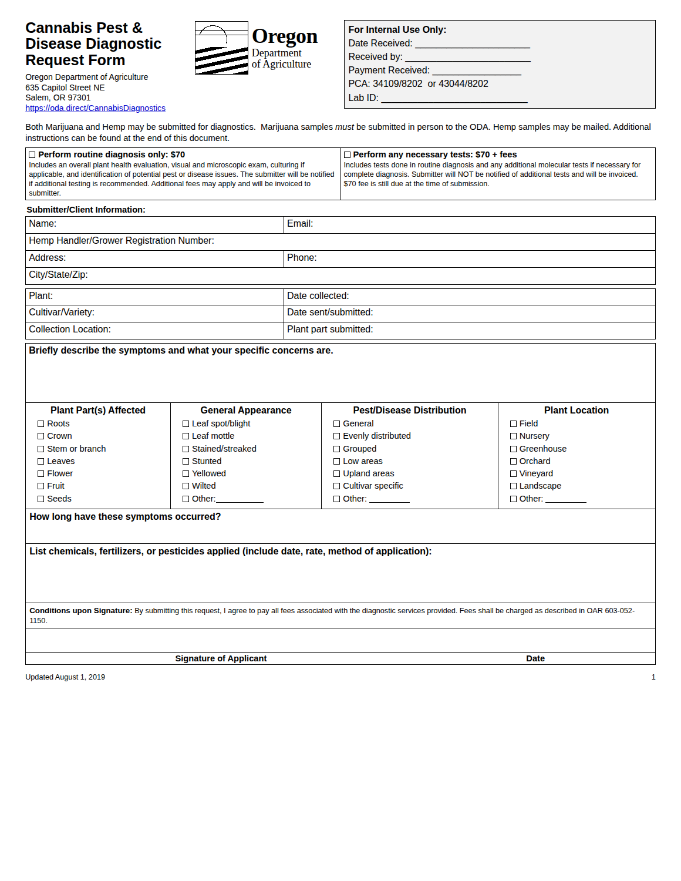Cannabis Pest & Disease Diagnostic Request Form
Oregon Department of Agriculture
635 Capitol Street NE
Salem, OR 97301
https://oda.direct/CannabisDiagnostics
Oregon
Department
of Agriculture
For Internal Use Only:
Date Received: ______________________
Received by: ________________________
Payment Received: _________________
PCA: 34109/8202 or 43044/8202
Lab ID: ____________________________
Both Marijuana and Hemp may be submitted for diagnostics. Marijuana samples must be submitted in person to the ODA. Hemp samples may be mailed. Additional instructions can be found at the end of this document.
| Perform routine diagnosis only: $70 Includes an overall plant health evaluation, visual and microscopic exam, culturing if applicable, and identification of potential pest or disease issues. The submitter will be notified if additional testing is recommended. Additional fees may apply and will be invoiced to submitter. | Perform any necessary tests: $70 + fees Includes tests done in routine diagnosis and any additional molecular tests if necessary for complete diagnosis. Submitter will NOT be notified of additional tests and will be invoiced. $70 fee is still due at the time of submission. |
Submitter/Client Information:
| Name: | Email: |
| Hemp Handler/Grower Registration Number: |
| Address: | Phone: |
| City/State/Zip: |
| Plant: | Date collected: |
| Cultivar/Variety: | Date sent/submitted: |
| Collection Location: | Plant part submitted: |
| Briefly describe the symptoms and what your specific concerns are. |
| Plant Part(s) Affected Roots Crown Stem or branch Leaves Flower Fruit Seeds | General Appearance Leaf spot/blight Leaf mottle Stained/streaked Stunted Yellowed Wilted Other: | Pest/Disease Distribution General Evenly distributed Grouped Low areas Upland areas Cultivar specific Other: | Plant Location Field Nursery Greenhouse Orchard Vineyard Landscape Other: |
How long have these symptoms occurred?
List chemicals, fertilizers, or pesticides applied (include date, rate, method of application):
Conditions upon Signature: By submitting this request, I agree to pay all fees associated with the diagnostic services provided. Fees shall be charged as described in OAR 603-052-1150.
Signature of Applicant
Date
Updated August 1, 2019
1